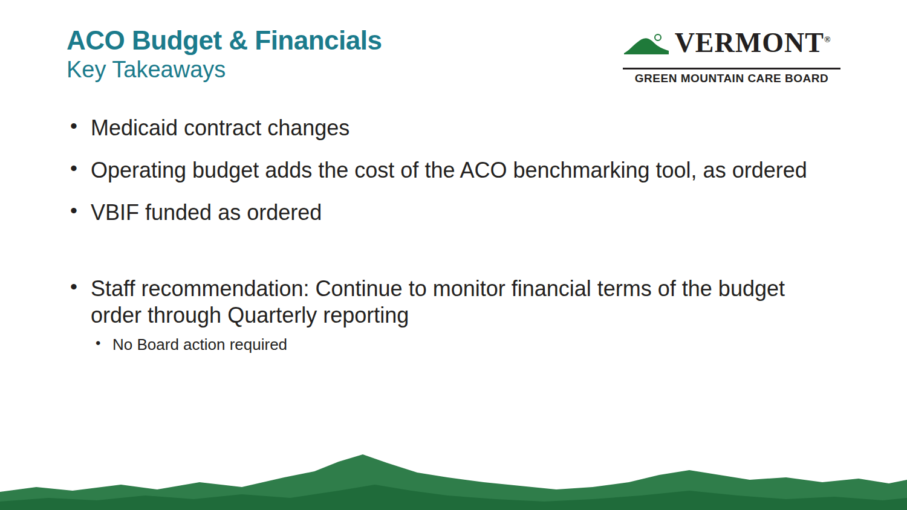ACO Budget & Financials
Key Takeaways
VERMONT®
GREEN MOUNTAIN CARE BOARD
Medicaid contract changes
Operating budget adds the cost of the ACO benchmarking tool, as ordered
VBIF funded as ordered
Staff recommendation: Continue to monitor financial terms of the budget order through Quarterly reporting
No Board action required